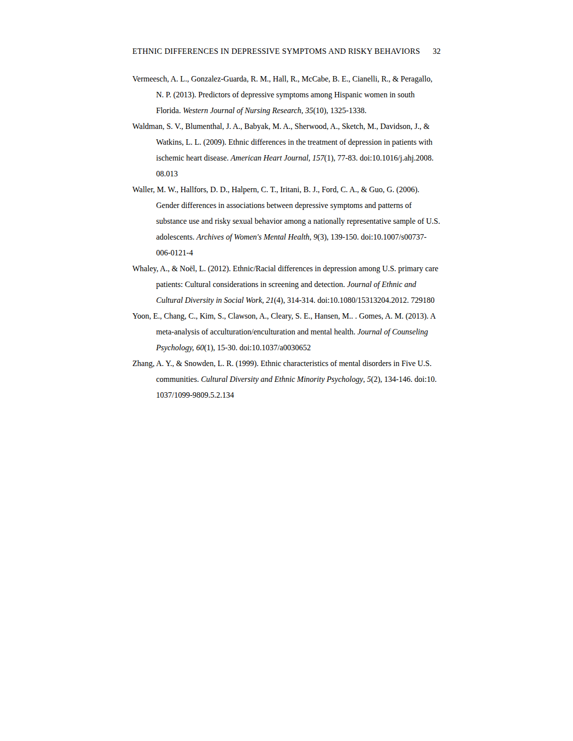Ethnic Differences in Depressive Symptoms and Risky Behaviors 32
Vermeesch, A. L., Gonzalez-Guarda, R. M., Hall, R., McCabe, B. E., Cianelli, R., & Peragallo, N. P. (2013). Predictors of depressive symptoms among Hispanic women in south Florida. Western Journal of Nursing Research, 35(10), 1325-1338.
Waldman, S. V., Blumenthal, J. A., Babyak, M. A., Sherwood, A., Sketch, M., Davidson, J., & Watkins, L. L. (2009). Ethnic differences in the treatment of depression in patients with ischemic heart disease. American Heart Journal, 157(1), 77-83. doi:10.1016/j.ahj.2008. 08.013
Waller, M. W., Hallfors, D. D., Halpern, C. T., Iritani, B. J., Ford, C. A., & Guo, G. (2006). Gender differences in associations between depressive symptoms and patterns of substance use and risky sexual behavior among a nationally representative sample of U.S. adolescents. Archives of Women's Mental Health, 9(3), 139-150. doi:10.1007/s00737-006-0121-4
Whaley, A., & Noël, L. (2012). Ethnic/Racial differences in depression among U.S. primary care patients: Cultural considerations in screening and detection. Journal of Ethnic and Cultural Diversity in Social Work, 21(4), 314-314. doi:10.1080/15313204.2012. 729180
Yoon, E., Chang, C., Kim, S., Clawson, A., Cleary, S. E., Hansen, M.. . Gomes, A. M. (2013). A meta-analysis of acculturation/enculturation and mental health. Journal of Counseling Psychology, 60(1), 15-30. doi:10.1037/a0030652
Zhang, A. Y., & Snowden, L. R. (1999). Ethnic characteristics of mental disorders in Five U.S. communities. Cultural Diversity and Ethnic Minority Psychology, 5(2), 134-146. doi:10. 1037/1099-9809.5.2.134